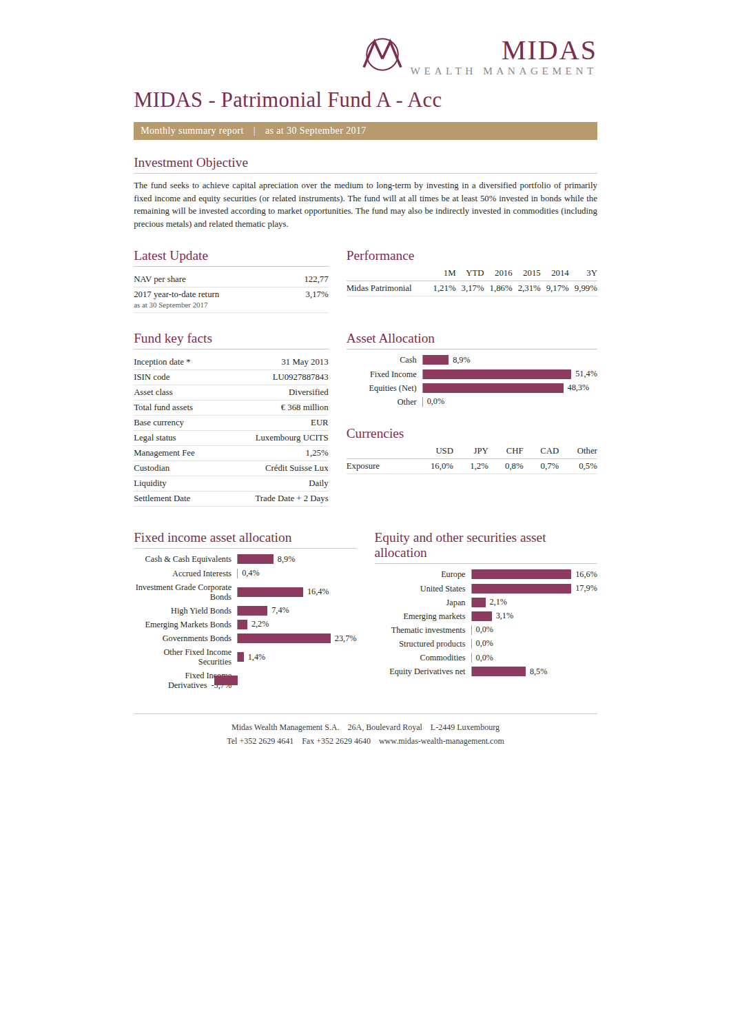MIDAS WEALTH MANAGEMENT
MIDAS - Patrimonial Fund A - Acc
Monthly summary report | as at 30 September 2017
Investment Objective
The fund seeks to achieve capital apreciation over the medium to long-term by investing in a diversified portfolio of primarily fixed income and equity securities (or related instruments). The fund will at all times be at least 50% invested in bonds while the remaining will be invested according to market opportunities. The fund may also be indirectly invested in commodities (including precious metals) and related thematic plays.
Latest Update
| NAV per share | 122,77 |
| 2017 year-to-date return as at 30 September 2017 | 3,17% |
Performance
| | 1M | YTD | 2016 | 2015 | 2014 | 3Y |
| --- | --- | --- | --- | --- | --- | --- |
| Midas Patrimonial | 1,21% | 3,17% | 1,86% | 2,31% | 9,17% | 9,99% |
Fund key facts
| Inception date * | 31 May 2013 |
| ISIN code | LU0927887843 |
| Asset class | Diversified |
| Total fund assets | € 368 million |
| Base currency | EUR |
| Legal status | Luxembourg UCITS |
| Management Fee | 1,25% |
| Custodian | Crédit Suisse Lux |
| Liquidity | Daily |
| Settlement Date | Trade Date + 2 Days |
Asset Allocation
Cash
8,9%
Fixed Income
51,4%
Equities (Net)
48,3%
Other
0,0%
Currencies
| | USD | JPY | CHF | CAD | Other |
| --- | --- | --- | --- | --- | --- |
| Exposure | 16,0% | 1,2% | 0,8% | 0,7% | 0,5% |
Fixed income asset allocation
Cash & Cash Equivalents
8,9%
Accrued Interests
0,4%
Investment Grade Corporate
Bonds
16,4%
High Yield Bonds
7,4%
Emerging Markets Bonds
2,2%
Governments Bonds
23,7%
Other Fixed Income Securities
1,4%
Fixed Income Derivatives -5,7%
Equity and other securities asset allocation
Europe
16,6%
United States
17,9%
Japan
2,1%
Emerging markets
3,1%
Thematic investments
0,0%
Structured products
0,0%
Commodities
0,0%
Equity Derivatives net
8,5%
Midas Wealth Management S.A. 26A, Boulevard Royal L-2449 Luxembourg
Tel +352 2629 4641 Fax +352 2629 4640 www.midas-wealth-management.com